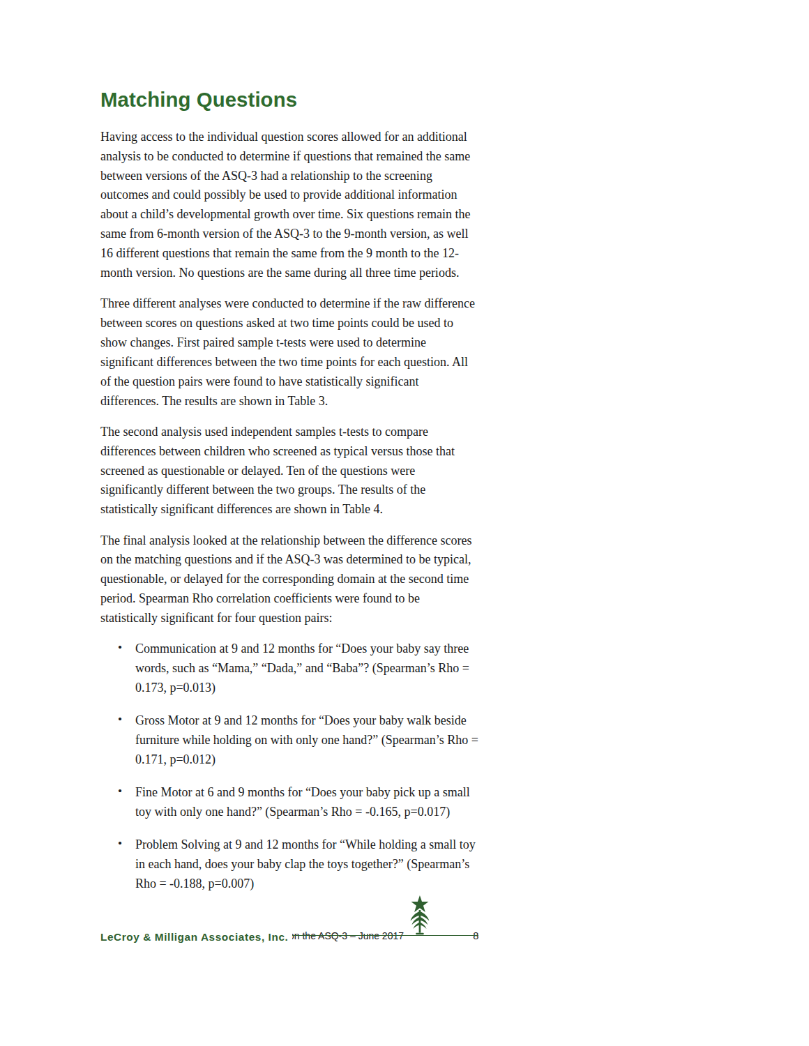Matching Questions
Having access to the individual question scores allowed for an additional analysis to be conducted to determine if questions that remained the same between versions of the ASQ-3 had a relationship to the screening outcomes and could possibly be used to provide additional information about a child’s developmental growth over time. Six questions remain the same from 6-month version of the ASQ-3 to the 9-month version, as well 16 different questions that remain the same from the 9 month to the 12-month version. No questions are the same during all three time periods.
Three different analyses were conducted to determine if the raw difference between scores on questions asked at two time points could be used to show changes. First paired sample t-tests were used to determine significant differences between the two time points for each question. All of the question pairs were found to have statistically significant differences. The results are shown in Table 3.
The second analysis used independent samples t-tests to compare differences between children who screened as typical versus those that screened as questionable or delayed. Ten of the questions were significantly different between the two groups. The results of the statistically significant differences are shown in Table 4.
The final analysis looked at the relationship between the difference scores on the matching questions and if the ASQ-3 was determined to be typical, questionable, or delayed for the corresponding domain at the second time period. Spearman Rho correlation coefficients were found to be statistically significant for four question pairs:
Communication at 9 and 12 months for “Does your baby say three words, such as “Mama,” “Dada,” and “Baba”? (Spearman’s Rho = 0.173, p=0.013)
Gross Motor at 9 and 12 months for “Does your baby walk beside furniture while holding on with only one hand?” (Spearman’s Rho = 0.171, p=0.012)
Fine Motor at 6 and 9 months for “Does your baby pick up a small toy with only one hand?” (Spearman’s Rho = -0.165, p=0.017)
Problem Solving at 9 and 12 months for “While holding a small toy in each hand, does your baby clap the toys together?” (Spearman’s Rho = -0.188, p=0.007)
LeCroy & Milligan Associates, Inc.
Options for Measuring Changes Over Time on the ASQ-3 – June 2017
8